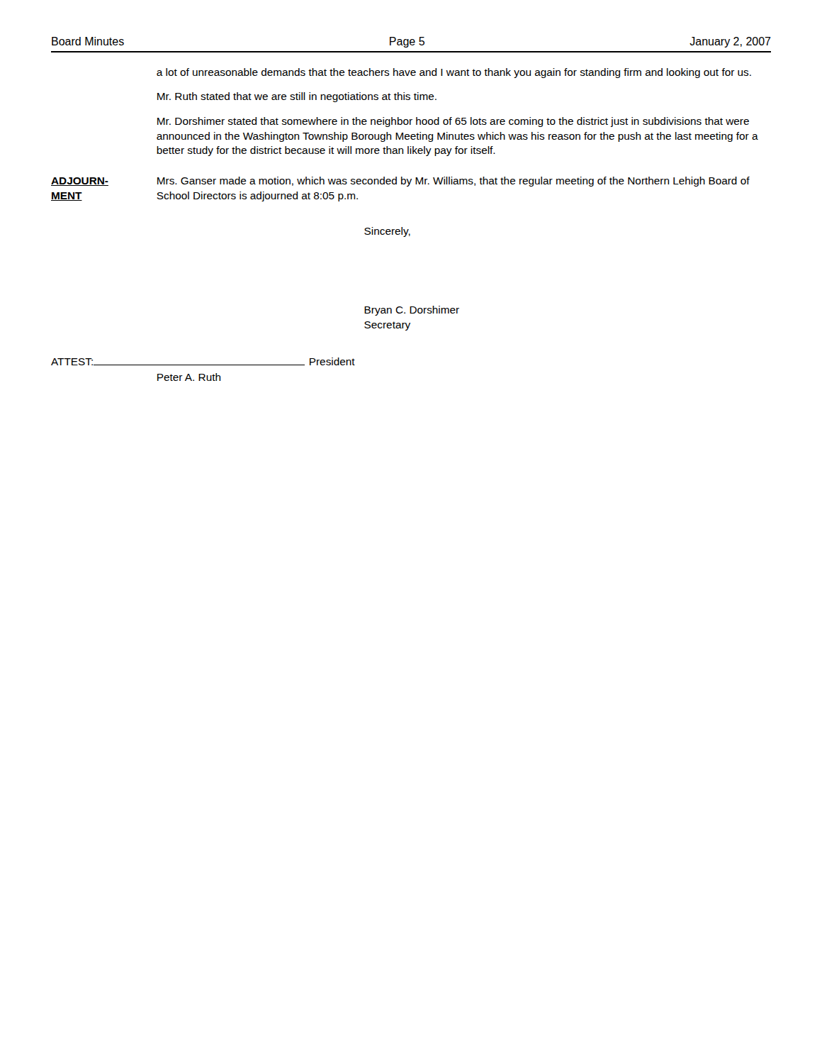Board Minutes
Page 5
January 2, 2007
a lot of unreasonable demands that the teachers have and I want to thank you again for standing firm and looking out for us.
Mr. Ruth stated that we are still in negotiations at this time.
Mr. Dorshimer stated that somewhere in the neighbor hood of 65 lots are coming to the district just in subdivisions that were announced in the Washington Township Borough Meeting Minutes which was his reason for the push at the last meeting for a better study for the district because it will more than likely pay for itself.
ADJOURN-
MENT
Mrs. Ganser made a motion, which was seconded by Mr. Williams, that the regular meeting of the Northern Lehigh Board of School Directors is adjourned at 8:05 p.m.
Sincerely,
Bryan C. Dorshimer
Secretary
ATTEST: President
Peter A. Ruth